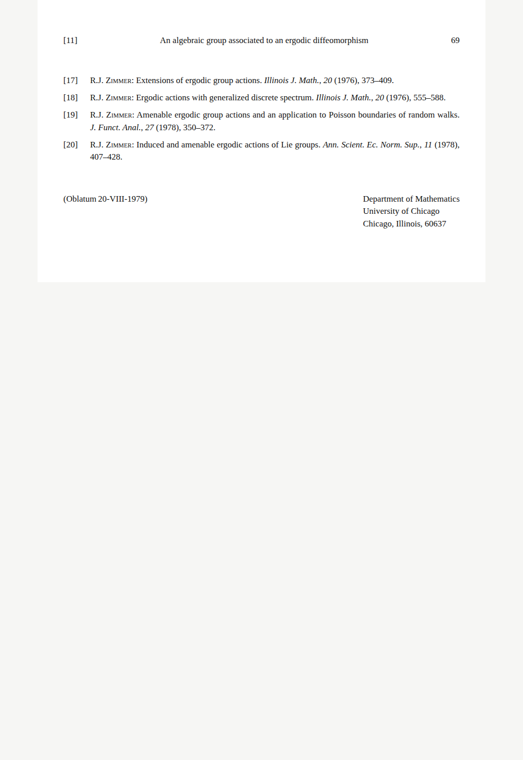[11] An algebraic group associated to an ergodic diffeomorphism 69
[17] R.J. Zimmer: Extensions of ergodic group actions. Illinois J. Math., 20 (1976), 373–409.
[18] R.J. Zimmer: Ergodic actions with generalized discrete spectrum. Illinois J. Math., 20 (1976), 555–588.
[19] R.J. Zimmer: Amenable ergodic group actions and an application to Poisson boundaries of random walks. J. Funct. Anal., 27 (1978), 350–372.
[20] R.J. Zimmer: Induced and amenable ergodic actions of Lie groups. Ann. Scient. Ec. Norm. Sup., 11 (1978), 407–428.
(Oblatum 20-VIII-1979)
Department of Mathematics University of Chicago Chicago, Illinois, 60637